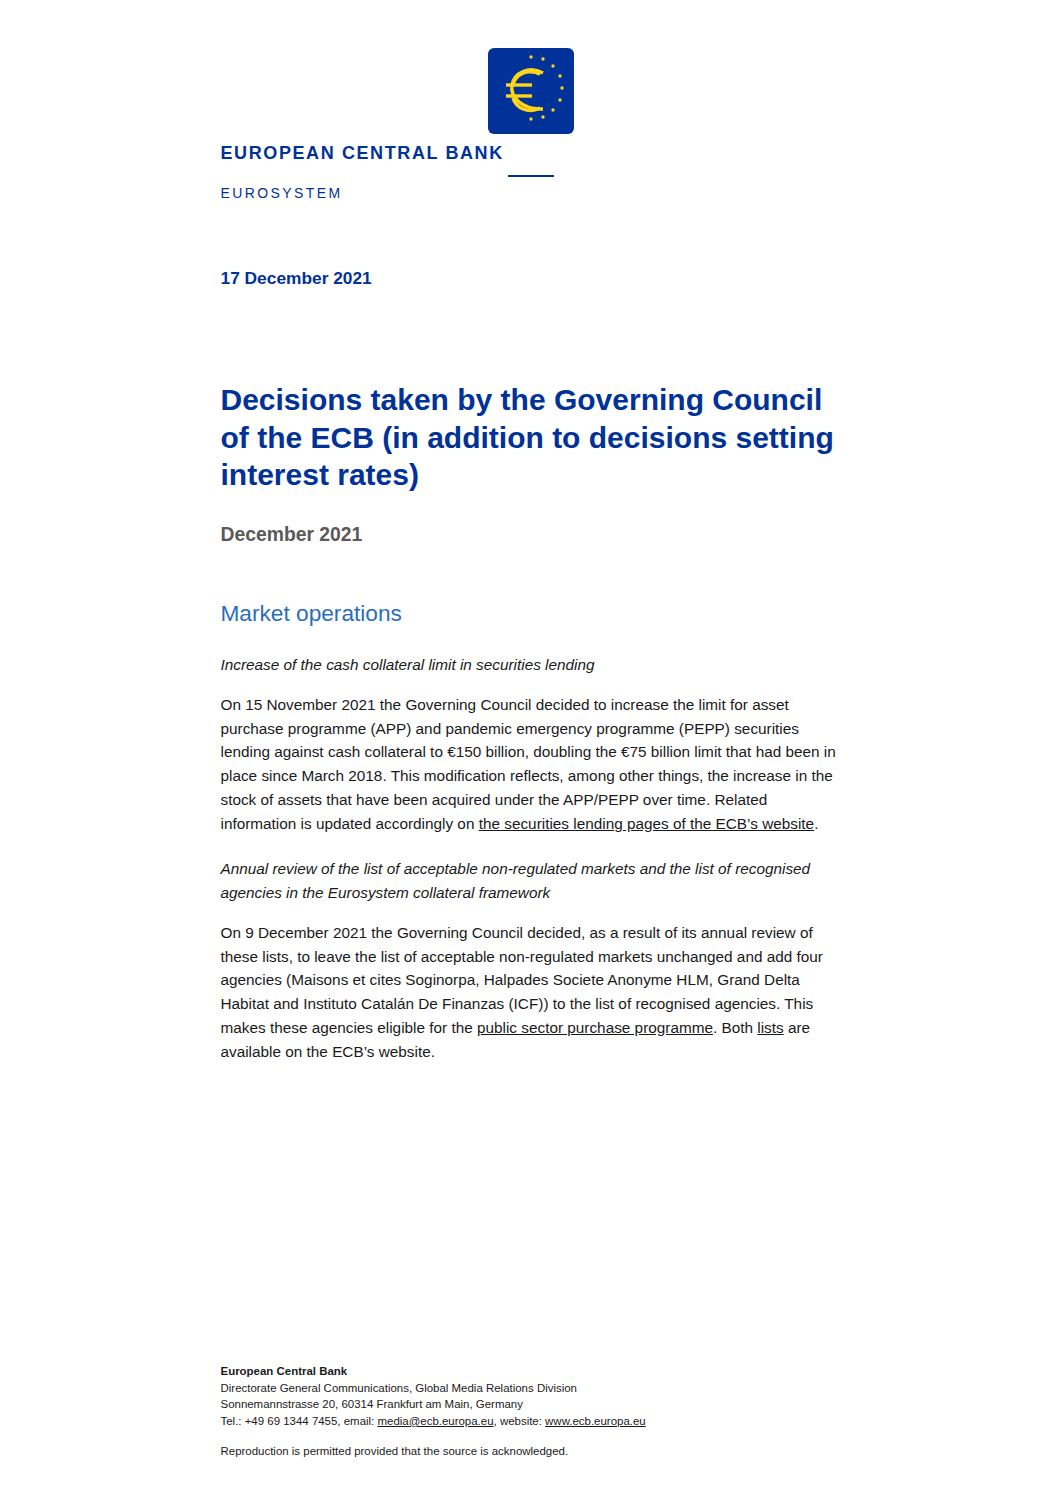EUROPEAN CENTRAL BANK
EUROSYSTEM
17 December 2021
Decisions taken by the Governing Council of the ECB (in addition to decisions setting interest rates)
December 2021
Market operations
Increase of the cash collateral limit in securities lending
On 15 November 2021 the Governing Council decided to increase the limit for asset purchase programme (APP) and pandemic emergency programme (PEPP) securities lending against cash collateral to €150 billion, doubling the €75 billion limit that had been in place since March 2018. This modification reflects, among other things, the increase in the stock of assets that have been acquired under the APP/PEPP over time. Related information is updated accordingly on the securities lending pages of the ECB’s website.
Annual review of the list of acceptable non-regulated markets and the list of recognised agencies in the Eurosystem collateral framework
On 9 December 2021 the Governing Council decided, as a result of its annual review of these lists, to leave the list of acceptable non-regulated markets unchanged and add four agencies (Maisons et cites Soginorpa, Halpades Societe Anonyme HLM, Grand Delta Habitat and Instituto Catalán De Finanzas (ICF)) to the list of recognised agencies. This makes these agencies eligible for the public sector purchase programme. Both lists are available on the ECB’s website.
European Central Bank
Directorate General Communications, Global Media Relations Division
Sonnemannstrasse 20, 60314 Frankfurt am Main, Germany
Tel.: +49 69 1344 7455, email: media@ecb.europa.eu, website: www.ecb.europa.eu
Reproduction is permitted provided that the source is acknowledged.